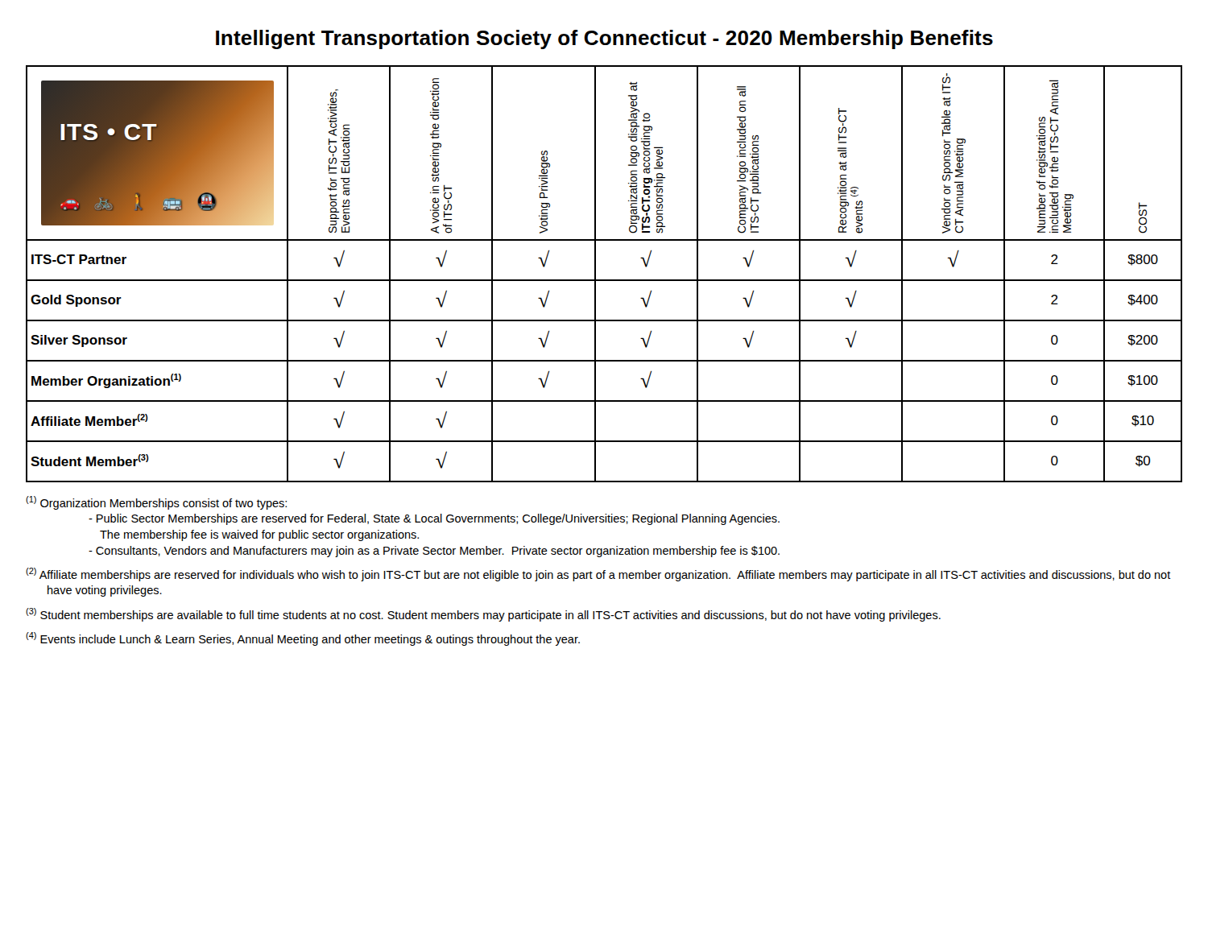Intelligent Transportation Society of Connecticut - 2020 Membership Benefits
| ITS • CT 🚗 🚲 🚶 🚌 🚇 | Support for ITS-CT Activities, Events and Education | A voice in steering the direction of ITS-CT | Voting Privileges | Organization logo displayed at ITS-CT.org according to sponsorship level | Company logo included on all ITS-CT publications | Recognition at all ITS-CT events (4) | Vendor or Sponsor Table at ITS-CT Annual Meeting | Number of registrations included for the ITS-CT Annual Meeting | COST |
| --- | --- | --- | --- | --- | --- | --- | --- | --- | --- |
| ITS-CT Partner | √ | √ | √ | √ | √ | √ | √ | 2 | $800 |
| Gold Sponsor | √ | √ | √ | √ | √ | √ | | 2 | $400 |
| Silver Sponsor | √ | √ | √ | √ | √ | √ | | 0 | $200 |
| Member Organization (1) | √ | √ | √ | √ | | | | 0 | $100 |
| Affiliate Member (2) | √ | √ | | | | | | 0 | $10 |
| Student Member (3) | √ | √ | | | | | | 0 | $0 |
(1) Organization Memberships consist of two types: - Public Sector Memberships are reserved for Federal, State & Local Governments; College/Universities; Regional Planning Agencies. The membership fee is waived for public sector organizations. - Consultants, Vendors and Manufacturers may join as a Private Sector Member. Private sector organization membership fee is $100.
(2) Affiliate memberships are reserved for individuals who wish to join ITS-CT but are not eligible to join as part of a member organization. Affiliate members may participate in all ITS-CT activities and discussions, but do not have voting privileges.
(3) Student memberships are available to full time students at no cost. Student members may participate in all ITS-CT activities and discussions, but do not have voting privileges.
(4) Events include Lunch & Learn Series, Annual Meeting and other meetings & outings throughout the year.